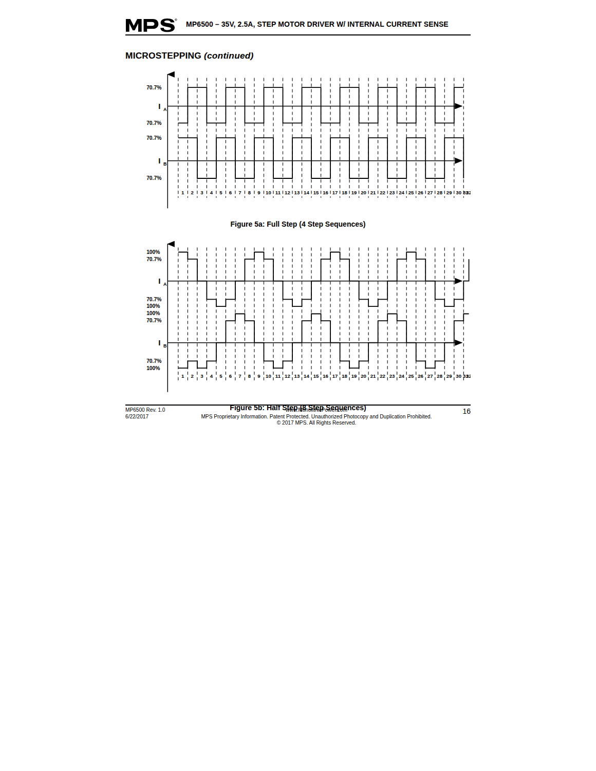R
MP6500 – 35V, 2.5A, STEP MOTOR DRIVER W/ INTERNAL CURRENT SENSE
MICROSTEPPING (continued)
70.7% 70.7% 70.7% 70.7% I A I B 1 2 3 4 5 6 7 8 9 10 11 12 13 14 15 16 17 18 19 20 21 22 23 24 25 26 27 28 29 30 31 32
Figure 5a: Full Step (4 Step Sequences)
100% 70.7% 70.7% 100% 100% 70.7% 70.7% 100% I A I B 1 2 3 4 5 6 7 8 9 10 11 12 13 14 15 16 17 18 19 20 21 22 23 24 25 26 27 28 29 30 31 32
Figure 5b: Half Step (8 Step Sequences)
MP6500 Rev. 1.0
6/22/2017
www.MonolithicPower.com
MPS Proprietary Information. Patent Protected. Unauthorized Photocopy and Duplication Prohibited.
© 2017 MPS. All Rights Reserved.
16